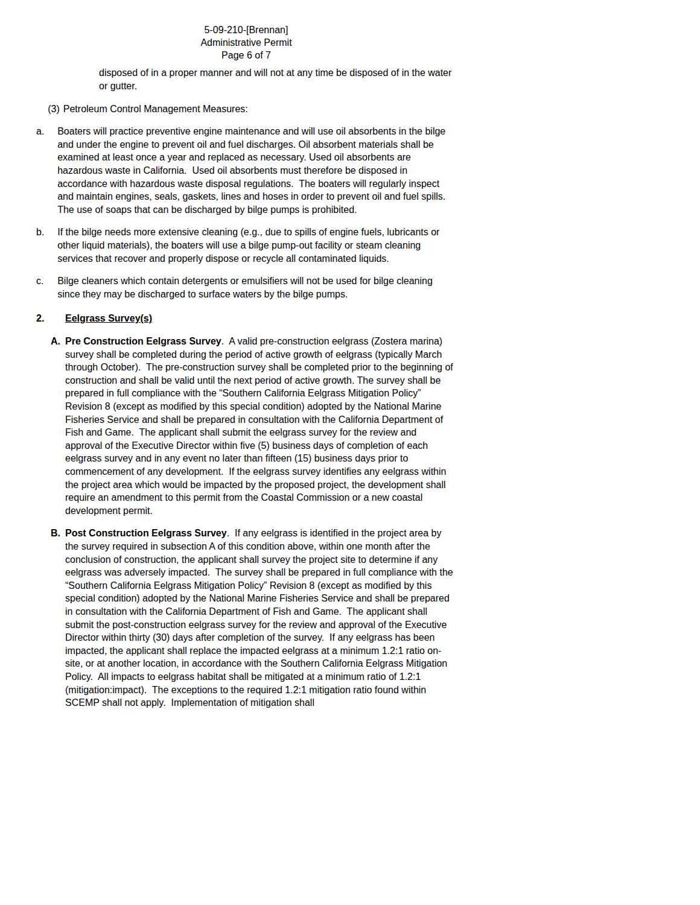5-09-210-[Brennan]
Administrative Permit
Page 6 of 7
disposed of in a proper manner and will not at any time be disposed of in the water or gutter.
(3)
Petroleum Control Management Measures:
a.
Boaters will practice preventive engine maintenance and will use oil absorbents in the bilge and under the engine to prevent oil and fuel discharges. Oil absorbent materials shall be examined at least once a year and replaced as necessary. Used oil absorbents are hazardous waste in California. Used oil absorbents must therefore be disposed in accordance with hazardous waste disposal regulations. The boaters will regularly inspect and maintain engines, seals, gaskets, lines and hoses in order to prevent oil and fuel spills. The use of soaps that can be discharged by bilge pumps is prohibited.
b.
If the bilge needs more extensive cleaning (e.g., due to spills of engine fuels, lubricants or other liquid materials), the boaters will use a bilge pump-out facility or steam cleaning services that recover and properly dispose or recycle all contaminated liquids.
c.
Bilge cleaners which contain detergents or emulsifiers will not be used for bilge cleaning since they may be discharged to surface waters by the bilge pumps.
2.
Eelgrass Survey(s)
A.
Pre Construction Eelgrass Survey. A valid pre-construction eelgrass (Zostera marina) survey shall be completed during the period of active growth of eelgrass (typically March through October). The pre-construction survey shall be completed prior to the beginning of construction and shall be valid until the next period of active growth. The survey shall be prepared in full compliance with the “Southern California Eelgrass Mitigation Policy” Revision 8 (except as modified by this special condition) adopted by the National Marine Fisheries Service and shall be prepared in consultation with the California Department of Fish and Game. The applicant shall submit the eelgrass survey for the review and approval of the Executive Director within five (5) business days of completion of each eelgrass survey and in any event no later than fifteen (15) business days prior to commencement of any development. If the eelgrass survey identifies any eelgrass within the project area which would be impacted by the proposed project, the development shall require an amendment to this permit from the Coastal Commission or a new coastal development permit.
B.
Post Construction Eelgrass Survey. If any eelgrass is identified in the project area by the survey required in subsection A of this condition above, within one month after the conclusion of construction, the applicant shall survey the project site to determine if any eelgrass was adversely impacted. The survey shall be prepared in full compliance with the “Southern California Eelgrass Mitigation Policy” Revision 8 (except as modified by this special condition) adopted by the National Marine Fisheries Service and shall be prepared in consultation with the California Department of Fish and Game. The applicant shall submit the post-construction eelgrass survey for the review and approval of the Executive Director within thirty (30) days after completion of the survey. If any eelgrass has been impacted, the applicant shall replace the impacted eelgrass at a minimum 1.2:1 ratio on-site, or at another location, in accordance with the Southern California Eelgrass Mitigation Policy. All impacts to eelgrass habitat shall be mitigated at a minimum ratio of 1.2:1 (mitigation:impact). The exceptions to the required 1.2:1 mitigation ratio found within SCEMP shall not apply. Implementation of mitigation shall